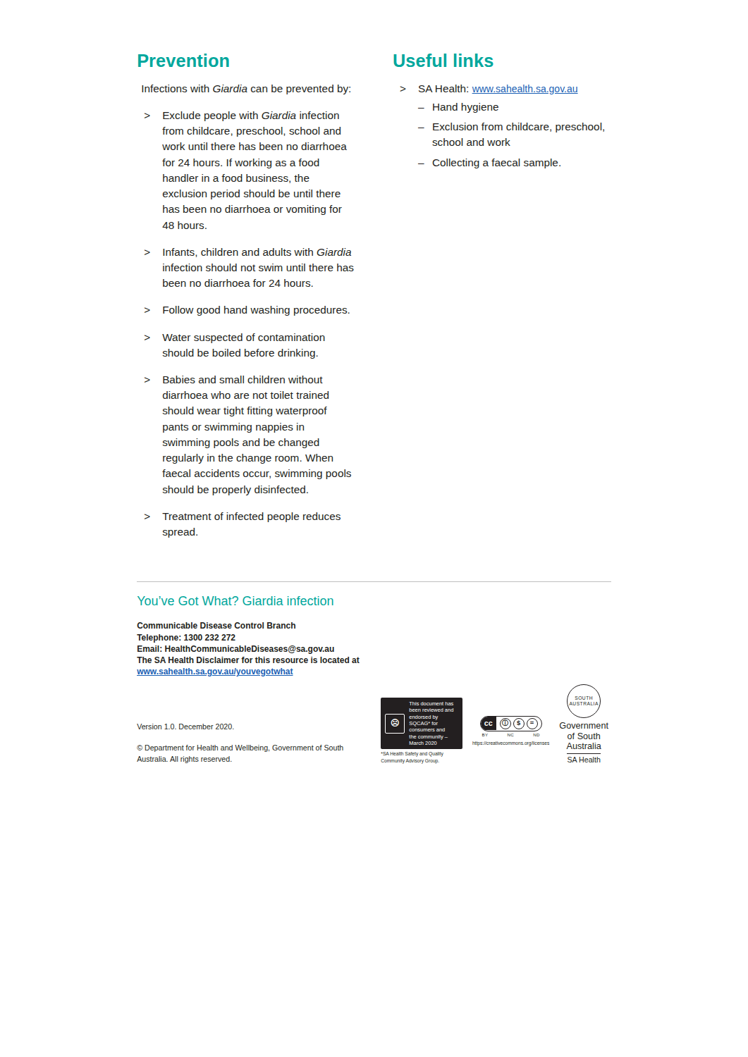Prevention
Infections with Giardia can be prevented by:
Exclude people with Giardia infection from childcare, preschool, school and work until there has been no diarrhoea for 24 hours. If working as a food handler in a food business, the exclusion period should be until there has been no diarrhoea or vomiting for 48 hours.
Infants, children and adults with Giardia infection should not swim until there has been no diarrhoea for 24 hours.
Follow good hand washing procedures.
Water suspected of contamination should be boiled before drinking.
Babies and small children without diarrhoea who are not toilet trained should wear tight fitting waterproof pants or swimming nappies in swimming pools and be changed regularly in the change room. When faecal accidents occur, swimming pools should be properly disinfected.
Treatment of infected people reduces spread.
Useful links
SA Health: www.sahealth.sa.gov.au
Hand hygiene
Exclusion from childcare, preschool, school and work
Collecting a faecal sample.
You’ve Got What? Giardia infection
Communicable Disease Control Branch
Telephone: 1300 232 272
Email: HealthCommunicableDiseases@sa.gov.au
The SA Health Disclaimer for this resource is located at
www.sahealth.sa.gov.au/youvegotwhat
Version 1.0. December 2020.
© Department for Health and Wellbeing, Government of South Australia. All rights reserved.
☹
This document has been reviewed and
endorsed by SQCAG* for consumers and
the community – March 2020
*SA Health Safety and Quality Community Advisory Group.
cc
ⓘ$=
BY NC ND
https://creativecommons.org/licenses
SOUTH
AUSTRALIA
Government
of South Australia
SA Health